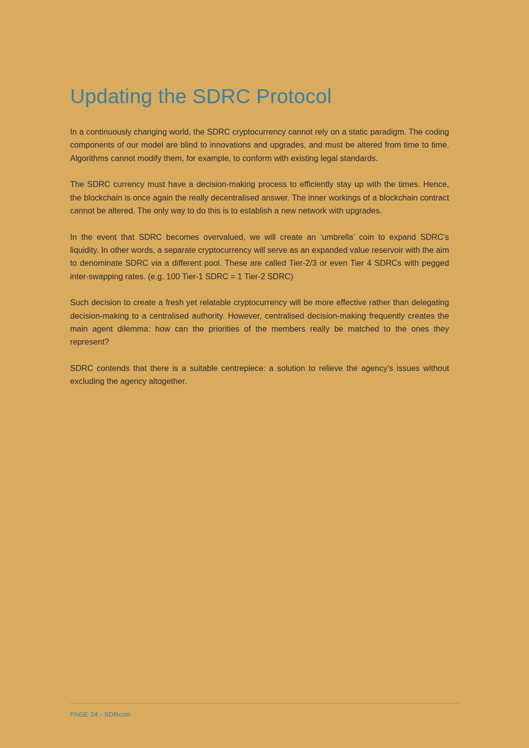Updating the SDRC Protocol
In a continuously changing world, the SDRC cryptocurrency cannot rely on a static paradigm. The coding components of our model are blind to innovations and upgrades, and must be altered from time to time. Algorithms cannot modify them, for example, to conform with existing legal standards.
The SDRC currency must have a decision-making process to efficiently stay up with the times. Hence, the blockchain is once again the really decentralised answer. The inner workings of a blockchain contract cannot be altered. The only way to do this is to establish a new network with upgrades.
In the event that SDRC becomes overvalued, we will create an ‘umbrella’ coin to expand SDRC’s liquidity. In other words, a separate cryptocurrency will serve as an expanded value reservoir with the aim to denominate SDRC via a different pool. These are called Tier-2/3 or even Tier 4 SDRCs with pegged inter-swapping rates. (e.g. 100 Tier-1 SDRC = 1 Tier-2 SDRC)
Such decision to create a fresh yet relatable cryptocurrency will be more effective rather than delegating decision-making to a centralised authority. However, centralised decision-making frequently creates the main agent dilemma: how can the priorities of the members really be matched to the ones they represent?
SDRC contends that there is a suitable centrepiece: a solution to relieve the agency’s issues without excluding the agency altogether.
PAGE 24 - SDRcoin